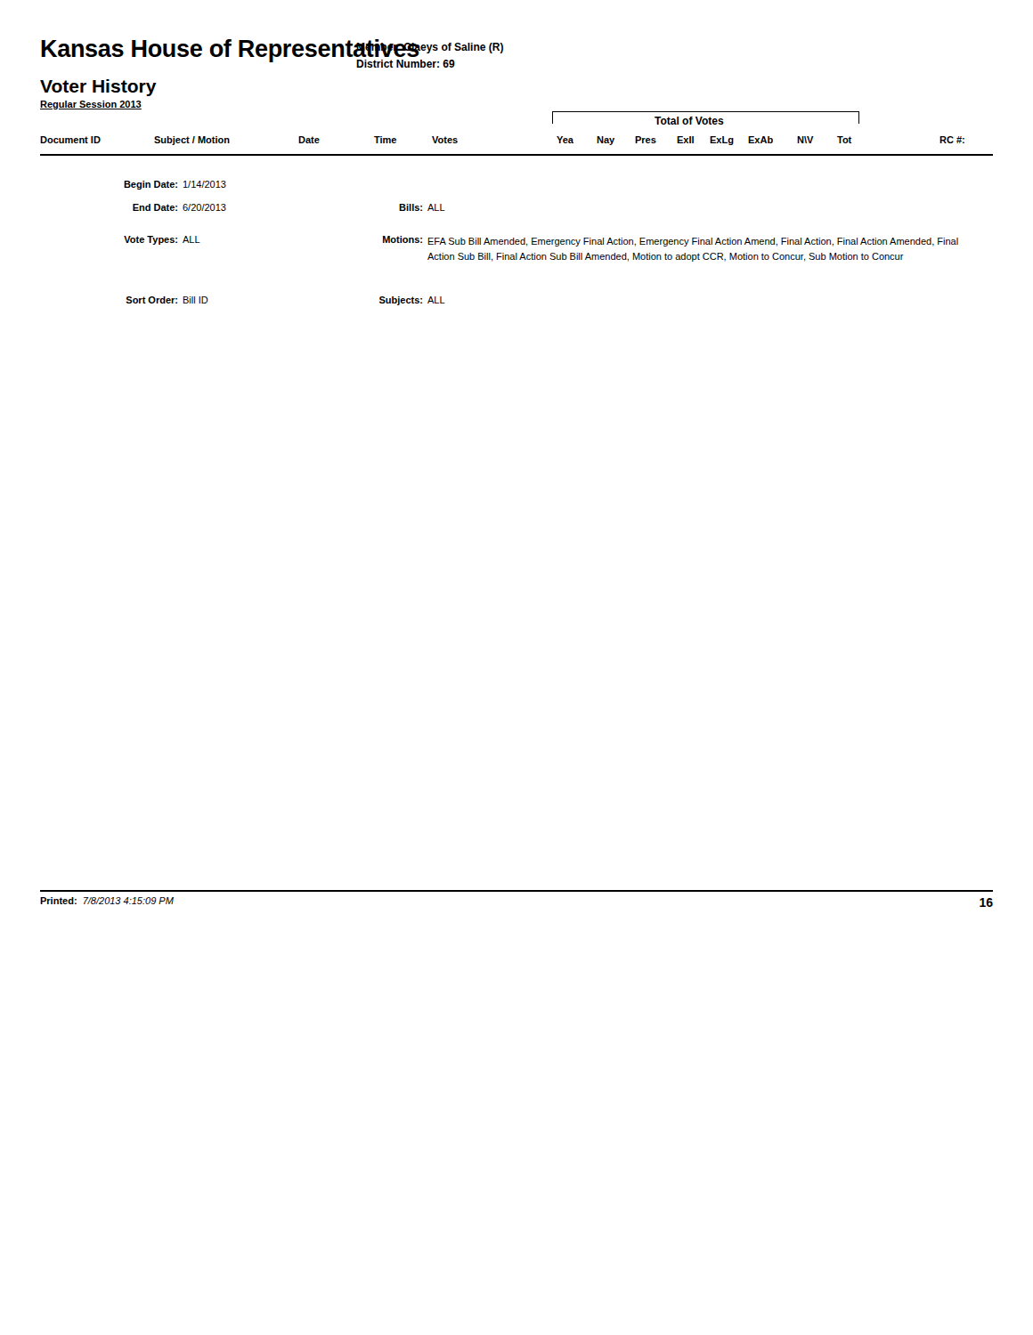Kansas House of Representatives
Voter History
Member: Claeys of Saline (R)
District Number: 69
Regular Session 2013
Total of Votes
Document ID Subject / Motion Date Time Votes Yea Nay Pres ExIl ExLg ExAb N\V Tot RC #:
Begin Date:
1/14/2013
End Date:
6/20/2013
Bills:
ALL
Vote Types:
ALL
Motions:
EFA Sub Bill Amended, Emergency Final Action, Emergency Final Action Amend, Final Action, Final Action Amended, Final Action Sub Bill, Final Action Sub Bill Amended, Motion to adopt CCR, Motion to Concur, Sub Motion to Concur
Sort Order:
Bill ID
Subjects:
ALL
Printed: 7/8/2013 4:15:09 PM 16